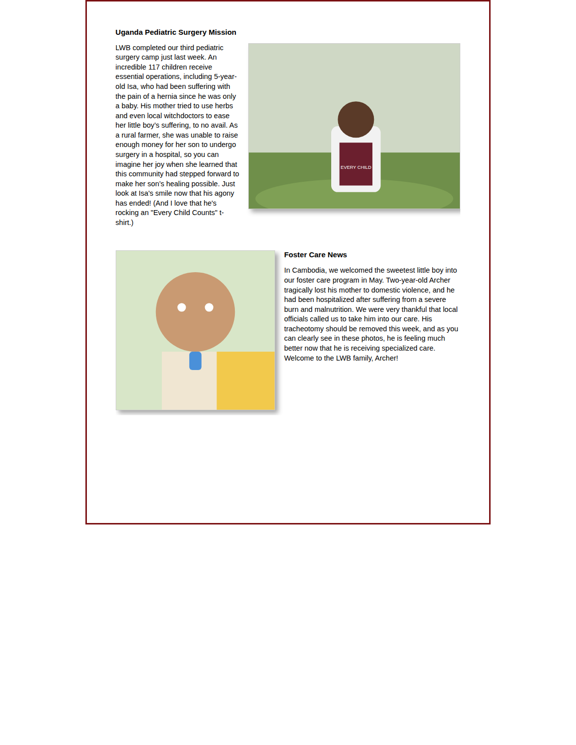Uganda Pediatric Surgery Mission
LWB completed our third pediatric surgery camp just last week. An incredible 117 children receive essential operations, including 5-year-old Isa, who had been suffering with the pain of a hernia since he was only a baby. His mother tried to use herbs and even local witchdoctors to ease her little boy’s suffering, to no avail. As a rural farmer, she was unable to raise enough money for her son to undergo surgery in a hospital, so you can imagine her joy when she learned that this community had stepped forward to make her son’s healing possible. Just look at Isa's smile now that his agony has ended! (And I love that he's rocking an "Every Child Counts" t-shirt.)
Foster Care News
In Cambodia, we welcomed the sweetest little boy into our foster care program in May. Two-year-old Archer tragically lost his mother to domestic violence, and he had been hospitalized after suffering from a severe burn and malnutrition. We were very thankful that local officials called us to take him into our care. His tracheotomy should be removed this week, and as you can clearly see in these photos, he is feeling much better now that he is receiving specialized care. Welcome to the LWB family, Archer!